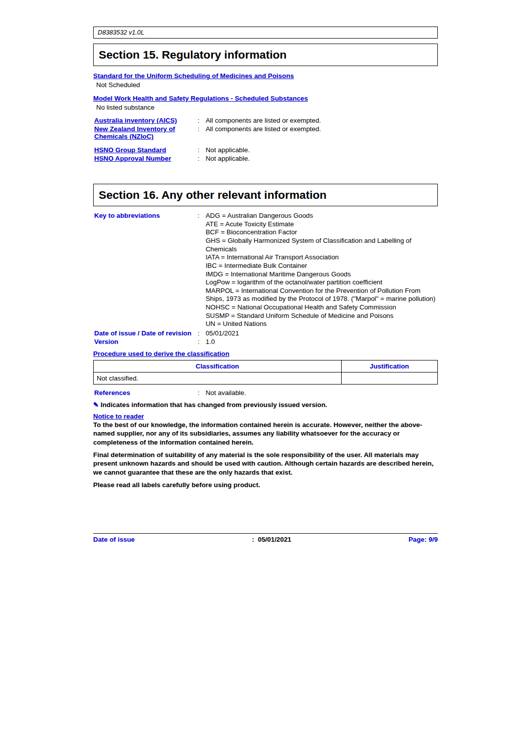D8383532 v1.0L
Section 15. Regulatory information
Standard for the Uniform Scheduling of Medicines and Poisons
Not Scheduled
Model Work Health and Safety Regulations - Scheduled Substances
No listed substance
| Australia inventory (AICS) | : | All components are listed or exempted. |
| New Zealand Inventory of Chemicals (NZIoC) | : | All components are listed or exempted. |
| HSNO Group Standard | : | Not applicable. |
| HSNO Approval Number | : | Not applicable. |
Section 16. Any other relevant information
| Key to abbreviations | : | ADG = Australian Dangerous Goods ATE = Acute Toxicity Estimate BCF = Bioconcentration Factor GHS = Globally Harmonized System of Classification and Labelling of Chemicals IATA = International Air Transport Association IBC = Intermediate Bulk Container IMDG = International Maritime Dangerous Goods LogPow = logarithm of the octanol/water partition coefficient MARPOL = International Convention for the Prevention of Pollution From Ships, 1973 as modified by the Protocol of 1978. ("Marpol" = marine pollution) NOHSC = National Occupational Health and Safety Commission SUSMP = Standard Uniform Schedule of Medicine and Poisons UN = United Nations |
| Date of issue / Date of revision | : | 05/01/2021 |
| Version | : | 1.0 |
Procedure used to derive the classification
| Classification | Justification |
| --- | --- |
| Not classified. | |
| References | : | Not available. |
✎ Indicates information that has changed from previously issued version.
Notice to reader
To the best of our knowledge, the information contained herein is accurate. However, neither the above-named supplier, nor any of its subsidiaries, assumes any liability whatsoever for the accuracy or completeness of the information contained herein.
Final determination of suitability of any material is the sole responsibility of the user. All materials may present unknown hazards and should be used with caution. Although certain hazards are described herein, we cannot guarantee that these are the only hazards that exist.
Please read all labels carefully before using product.
Date of issue
: 05/01/2021
Page: 9/9